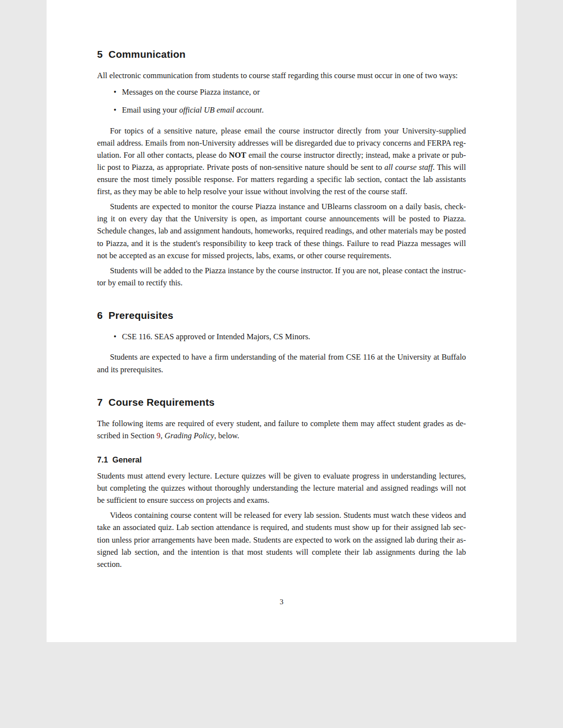5 Communication
All electronic communication from students to course staff regarding this course must occur in one of two ways:
Messages on the course Piazza instance, or
Email using your official UB email account.
For topics of a sensitive nature, please email the course instructor directly from your University-supplied email address. Emails from non-University addresses will be disregarded due to privacy concerns and FERPA regulation. For all other contacts, please do NOT email the course instructor directly; instead, make a private or public post to Piazza, as appropriate. Private posts of non-sensitive nature should be sent to all course staff. This will ensure the most timely possible response. For matters regarding a specific lab section, contact the lab assistants first, as they may be able to help resolve your issue without involving the rest of the course staff.
Students are expected to monitor the course Piazza instance and UBlearns classroom on a daily basis, checking it on every day that the University is open, as important course announcements will be posted to Piazza. Schedule changes, lab and assignment handouts, homeworks, required readings, and other materials may be posted to Piazza, and it is the student's responsibility to keep track of these things. Failure to read Piazza messages will not be accepted as an excuse for missed projects, labs, exams, or other course requirements.
Students will be added to the Piazza instance by the course instructor. If you are not, please contact the instructor by email to rectify this.
6 Prerequisites
CSE 116. SEAS approved or Intended Majors, CS Minors.
Students are expected to have a firm understanding of the material from CSE 116 at the University at Buffalo and its prerequisites.
7 Course Requirements
The following items are required of every student, and failure to complete them may affect student grades as described in Section 9, Grading Policy, below.
7.1 General
Students must attend every lecture. Lecture quizzes will be given to evaluate progress in understanding lectures, but completing the quizzes without thoroughly understanding the lecture material and assigned readings will not be sufficient to ensure success on projects and exams.
Videos containing course content will be released for every lab session. Students must watch these videos and take an associated quiz. Lab section attendance is required, and students must show up for their assigned lab section unless prior arrangements have been made. Students are expected to work on the assigned lab during their assigned lab section, and the intention is that most students will complete their lab assignments during the lab section.
3